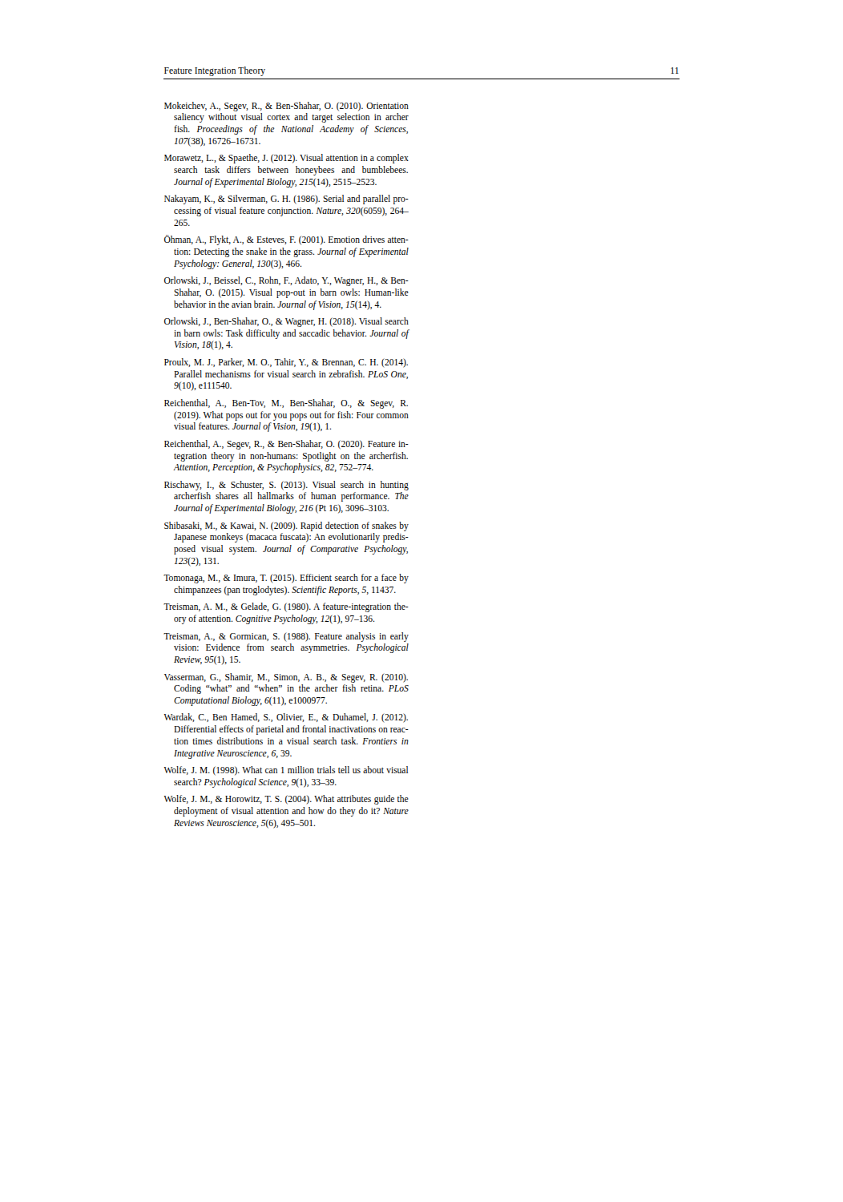Feature Integration Theory 11
Mokeichev, A., Segev, R., & Ben-Shahar, O. (2010). Orientation saliency without visual cortex and target selection in archer fish. Proceedings of the National Academy of Sciences, 107(38), 16726–16731.
Morawetz, L., & Spaethe, J. (2012). Visual attention in a complex search task differs between honeybees and bumblebees. Journal of Experimental Biology, 215(14), 2515–2523.
Nakayam, K., & Silverman, G. H. (1986). Serial and parallel processing of visual feature conjunction. Nature, 320(6059), 264–265.
Öhman, A., Flykt, A., & Esteves, F. (2001). Emotion drives attention: Detecting the snake in the grass. Journal of Experimental Psychology: General, 130(3), 466.
Orlowski, J., Beissel, C., Rohn, F., Adato, Y., Wagner, H., & Ben-Shahar, O. (2015). Visual pop-out in barn owls: Human-like behavior in the avian brain. Journal of Vision, 15(14), 4.
Orlowski, J., Ben-Shahar, O., & Wagner, H. (2018). Visual search in barn owls: Task difficulty and saccadic behavior. Journal of Vision, 18(1), 4.
Proulx, M. J., Parker, M. O., Tahir, Y., & Brennan, C. H. (2014). Parallel mechanisms for visual search in zebrafish. PLoS One, 9(10), e111540.
Reichenthal, A., Ben-Tov, M., Ben-Shahar, O., & Segev, R. (2019). What pops out for you pops out for fish: Four common visual features. Journal of Vision, 19(1), 1.
Reichenthal, A., Segev, R., & Ben-Shahar, O. (2020). Feature integration theory in non-humans: Spotlight on the archerfish. Attention, Perception, & Psychophysics, 82, 752–774.
Rischawy, I., & Schuster, S. (2013). Visual search in hunting archerfish shares all hallmarks of human performance. The Journal of Experimental Biology, 216 (Pt 16), 3096–3103.
Shibasaki, M., & Kawai, N. (2009). Rapid detection of snakes by Japanese monkeys (macaca fuscata): An evolutionarily predisposed visual system. Journal of Comparative Psychology, 123(2), 131.
Tomonaga, M., & Imura, T. (2015). Efficient search for a face by chimpanzees (pan troglodytes). Scientific Reports, 5, 11437.
Treisman, A. M., & Gelade, G. (1980). A feature-integration theory of attention. Cognitive Psychology, 12(1), 97–136.
Treisman, A., & Gormican, S. (1988). Feature analysis in early vision: Evidence from search asymmetries. Psychological Review, 95(1), 15.
Vasserman, G., Shamir, M., Simon, A. B., & Segev, R. (2010). Coding “what” and “when” in the archer fish retina. PLoS Computational Biology, 6(11), e1000977.
Wardak, C., Ben Hamed, S., Olivier, E., & Duhamel, J. (2012). Differential effects of parietal and frontal inactivations on reaction times distributions in a visual search task. Frontiers in Integrative Neuroscience, 6, 39.
Wolfe, J. M. (1998). What can 1 million trials tell us about visual search? Psychological Science, 9(1), 33–39.
Wolfe, J. M., & Horowitz, T. S. (2004). What attributes guide the deployment of visual attention and how do they do it? Nature Reviews Neuroscience, 5(6), 495–501.